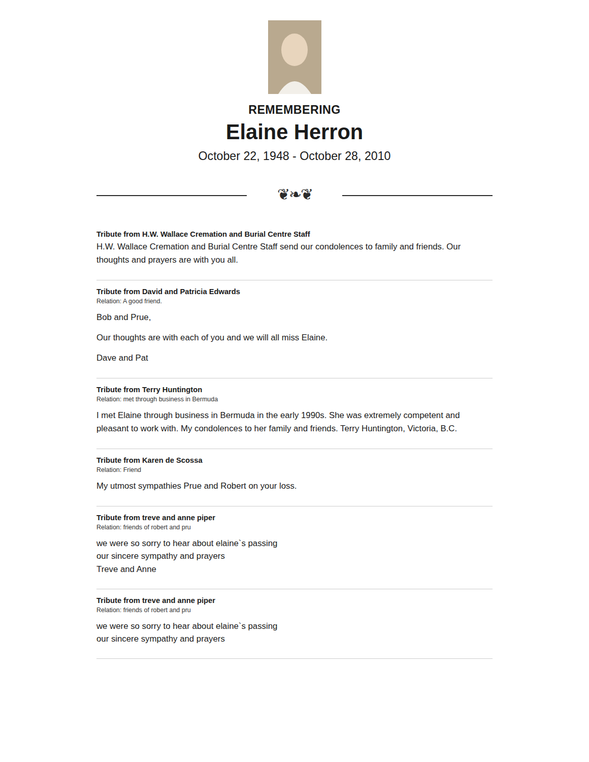REMEMBERING
Elaine Herron
October 22, 1948 - October 28, 2010
❦❧❦
Tribute from H.W. Wallace Cremation and Burial Centre Staff
H.W. Wallace Cremation and Burial Centre Staff send our condolences to family and friends. Our thoughts and prayers are with you all.
Tribute from David and Patricia Edwards
Relation: A good friend.
Bob and Prue,
Our thoughts are with each of you and we will all miss Elaine.
Dave and Pat
Tribute from Terry Huntington
Relation: met through business in Bermuda
I met Elaine through business in Bermuda in the early 1990s. She was extremely competent and pleasant to work with. My condolences to her family and friends. Terry Huntington, Victoria, B.C.
Tribute from Karen de Scossa
Relation: Friend
My utmost sympathies Prue and Robert on your loss.
Tribute from treve and anne piper
Relation: friends of robert and pru
we were so sorry to hear about elaine`s passing
our sincere sympathy and prayers
Treve and Anne
Tribute from treve and anne piper
Relation: friends of robert and pru
we were so sorry to hear about elaine`s passing
our sincere sympathy and prayers